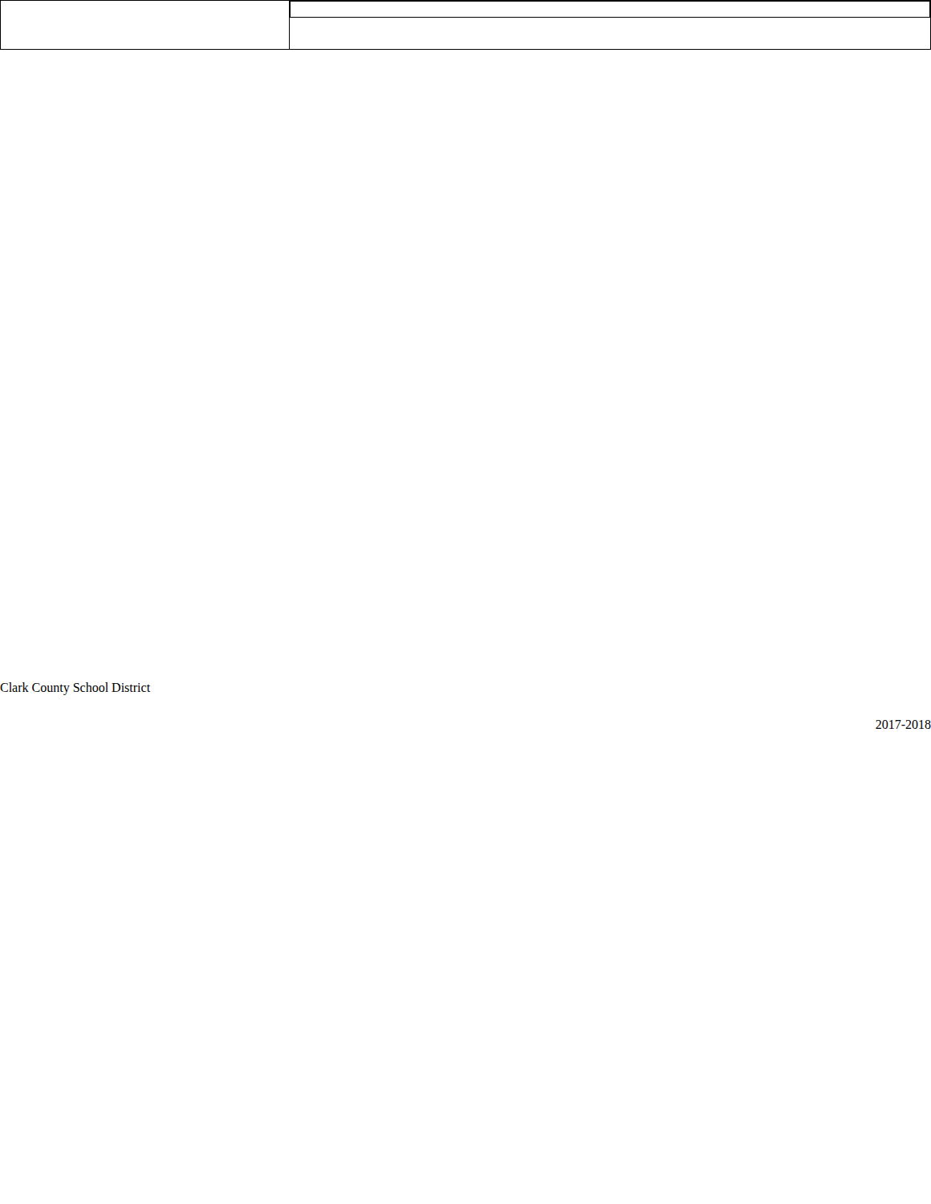Clark County School District
2017-2018